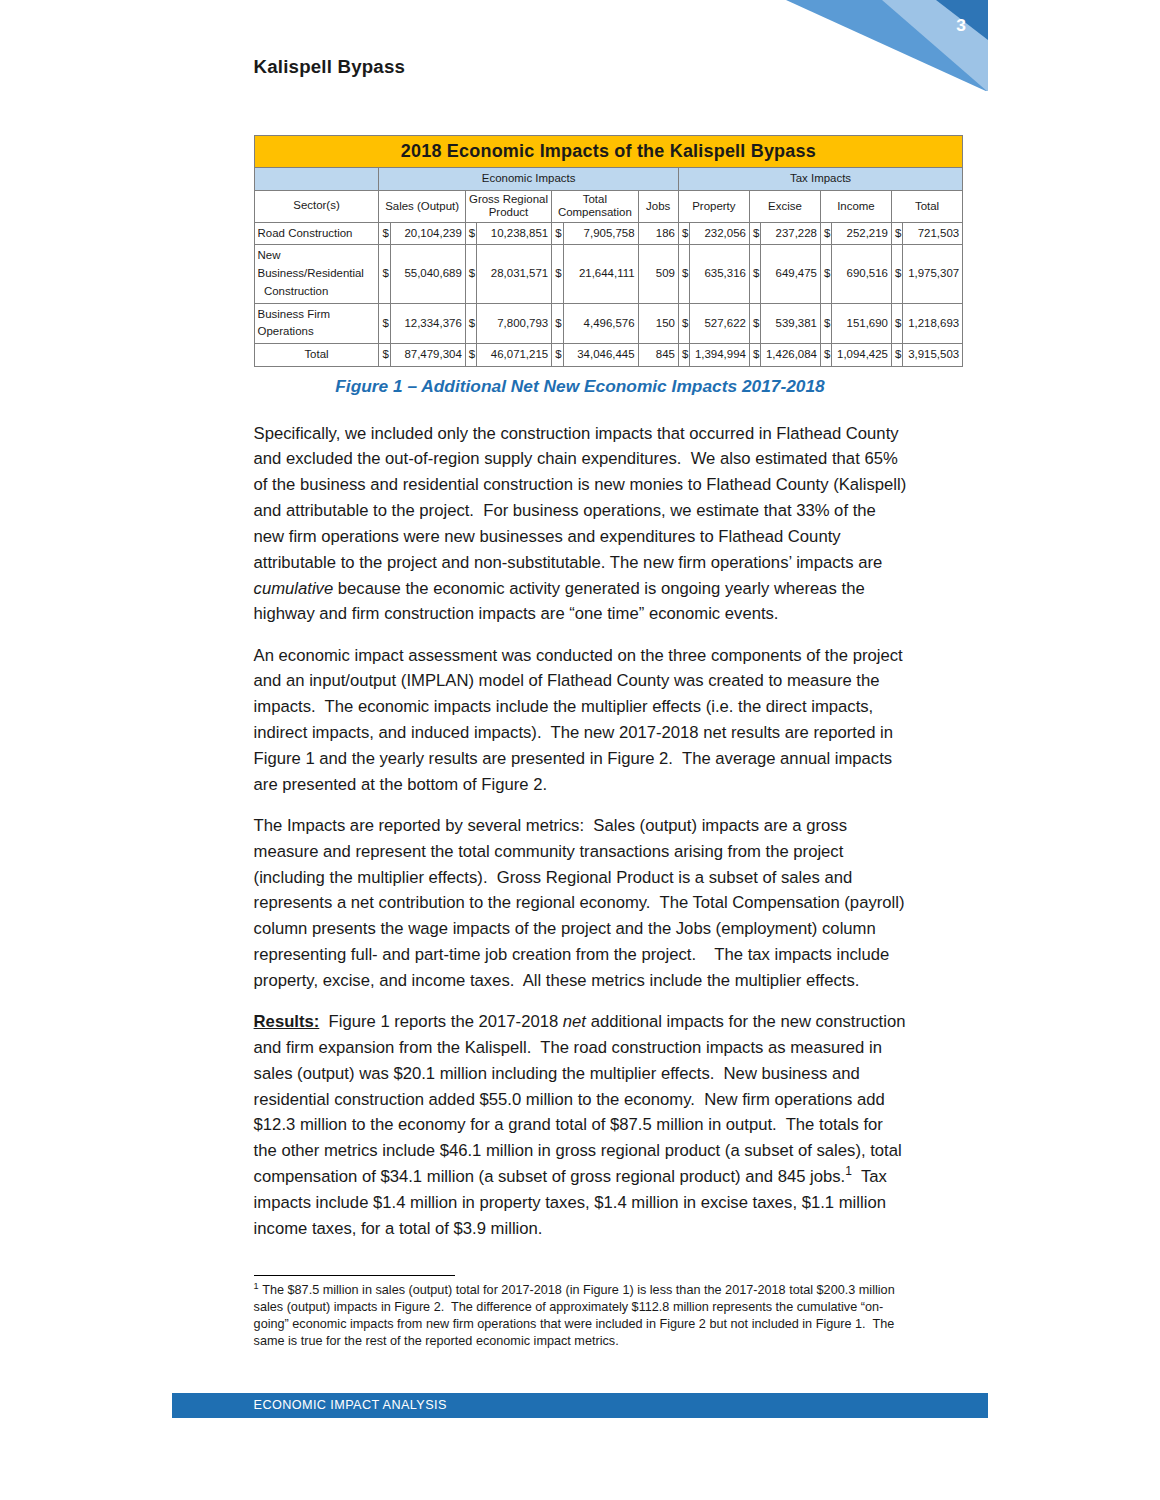3
Kalispell Bypass
| 2018 Economic Impacts of the Kalispell Bypass |
| | Economic Impacts | Tax Impacts |
| Sector(s) | Sales (Output) | Gross Regional Product | Total Compensation | Jobs | Property | Excise | Income | Total |
| Road Construction | $ | 20,104,239 | $ | 10,238,851 | $ | 7,905,758 | 186 | $ | 232,056 | $ | 237,228 | $ | 252,219 | $ | 721,503 |
| New Business/Residential Construction | $ | 55,040,689 | $ | 28,031,571 | $ | 21,644,111 | 509 | $ | 635,316 | $ | 649,475 | $ | 690,516 | $ | 1,975,307 |
| Business Firm Operations | $ | 12,334,376 | $ | 7,800,793 | $ | 4,496,576 | 150 | $ | 527,622 | $ | 539,381 | $ | 151,690 | $ | 1,218,693 |
| Total | $ | 87,479,304 | $ | 46,071,215 | $ | 34,046,445 | 845 | $ | 1,394,994 | $ | 1,426,084 | $ | 1,094,425 | $ | 3,915,503 |
Figure 1 – Additional Net New Economic Impacts 2017-2018
Specifically, we included only the construction impacts that occurred in Flathead County and excluded the out-of-region supply chain expenditures. We also estimated that 65% of the business and residential construction is new monies to Flathead County (Kalispell) and attributable to the project. For business operations, we estimate that 33% of the new firm operations were new businesses and expenditures to Flathead County attributable to the project and non-substitutable. The new firm operations’ impacts are cumulative because the economic activity generated is ongoing yearly whereas the highway and firm construction impacts are “one time” economic events.
An economic impact assessment was conducted on the three components of the project and an input/output (IMPLAN) model of Flathead County was created to measure the impacts. The economic impacts include the multiplier effects (i.e. the direct impacts, indirect impacts, and induced impacts). The new 2017-2018 net results are reported in Figure 1 and the yearly results are presented in Figure 2. The average annual impacts are presented at the bottom of Figure 2.
The Impacts are reported by several metrics: Sales (output) impacts are a gross measure and represent the total community transactions arising from the project (including the multiplier effects). Gross Regional Product is a subset of sales and represents a net contribution to the regional economy. The Total Compensation (payroll) column presents the wage impacts of the project and the Jobs (employment) column representing full- and part-time job creation from the project. The tax impacts include property, excise, and income taxes. All these metrics include the multiplier effects.
Results: Figure 1 reports the 2017-2018 net additional impacts for the new construction and firm expansion from the Kalispell. The road construction impacts as measured in sales (output) was $20.1 million including the multiplier effects. New business and residential construction added $55.0 million to the economy. New firm operations add $12.3 million to the economy for a grand total of $87.5 million in output. The totals for the other metrics include $46.1 million in gross regional product (a subset of sales), total compensation of $34.1 million (a subset of gross regional product) and 845 jobs.1 Tax impacts include $1.4 million in property taxes, $1.4 million in excise taxes, $1.1 million income taxes, for a total of $3.9 million.
1 The $87.5 million in sales (output) total for 2017-2018 (in Figure 1) is less than the 2017-2018 total $200.3 million sales (output) impacts in Figure 2. The difference of approximately $112.8 million represents the cumulative “on-going” economic impacts from new firm operations that were included in Figure 2 but not included in Figure 1. The same is true for the rest of the reported economic impact metrics.
ECONOMIC IMPACT ANALYSIS